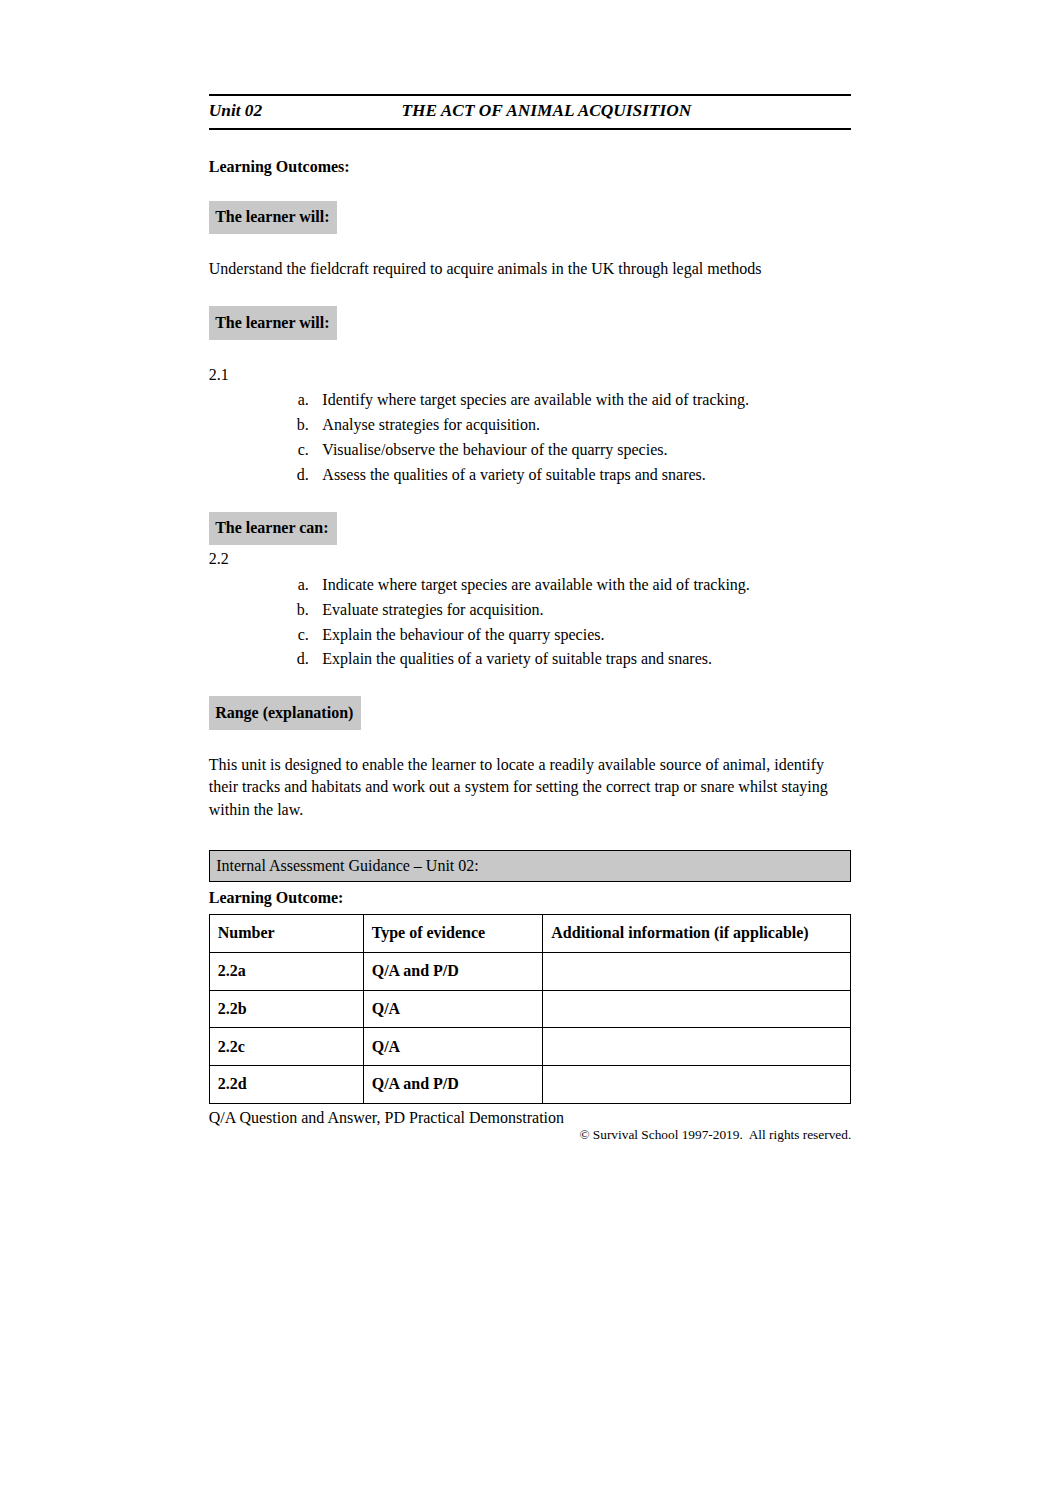Unit 02 THE ACT OF ANIMAL ACQUISITION
Learning Outcomes:
The learner will:
Understand the fieldcraft required to acquire animals in the UK through legal methods
The learner will:
2.1
Identify where target species are available with the aid of tracking.
Analyse strategies for acquisition.
Visualise/observe the behaviour of the quarry species.
Assess the qualities of a variety of suitable traps and snares.
The learner can:
2.2
Indicate where target species are available with the aid of tracking.
Evaluate strategies for acquisition.
Explain the behaviour of the quarry species.
Explain the qualities of a variety of suitable traps and snares.
Range (explanation)
This unit is designed to enable the learner to locate a readily available source of animal, identify their tracks and habitats and work out a system for setting the correct trap or snare whilst staying within the law.
Internal Assessment Guidance – Unit 02:
Learning Outcome:
| Number | Type of evidence | Additional information (if applicable) |
| --- | --- | --- |
| 2.2a | Q/A and P/D | |
| 2.2b | Q/A | |
| 2.2c | Q/A | |
| 2.2d | Q/A and P/D | |
Q/A Question and Answer, PD Practical Demonstration
© Survival School 1997-2019. All rights reserved.